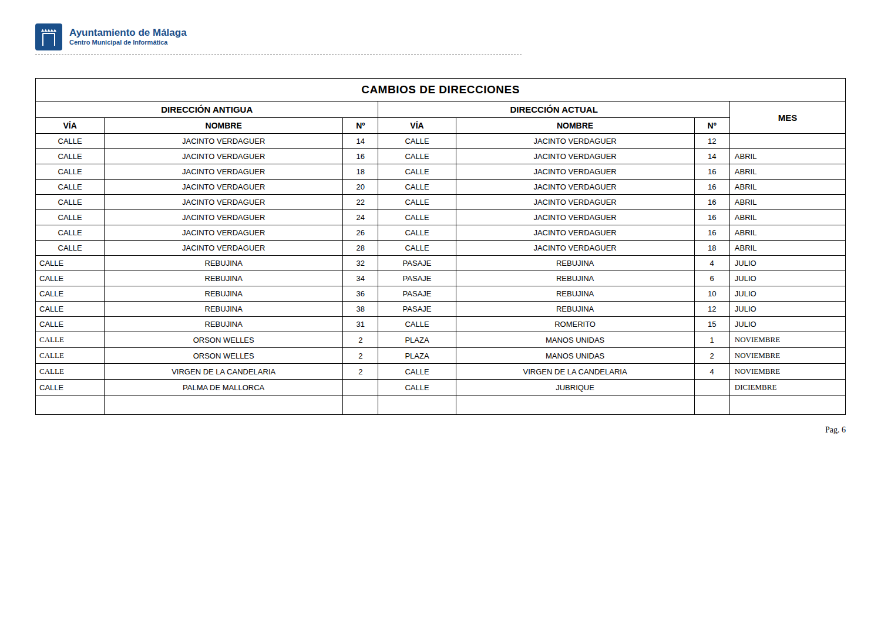Ayuntamiento de Málaga
Centro Municipal de Informática
| CAMBIOS DE DIRECCIONES |
| --- |
| DIRECCIÓN ANTIGUA | DIRECCIÓN ACTUAL | MES |
| VÍA | NOMBRE | Nº | VÍA | NOMBRE | Nº |
| CALLE | JACINTO VERDAGUER | 14 | CALLE | JACINTO VERDAGUER | 12 | |
| CALLE | JACINTO VERDAGUER | 16 | CALLE | JACINTO VERDAGUER | 14 | ABRIL |
| CALLE | JACINTO VERDAGUER | 18 | CALLE | JACINTO VERDAGUER | 16 | ABRIL |
| CALLE | JACINTO VERDAGUER | 20 | CALLE | JACINTO VERDAGUER | 16 | ABRIL |
| CALLE | JACINTO VERDAGUER | 22 | CALLE | JACINTO VERDAGUER | 16 | ABRIL |
| CALLE | JACINTO VERDAGUER | 24 | CALLE | JACINTO VERDAGUER | 16 | ABRIL |
| CALLE | JACINTO VERDAGUER | 26 | CALLE | JACINTO VERDAGUER | 16 | ABRIL |
| CALLE | JACINTO VERDAGUER | 28 | CALLE | JACINTO VERDAGUER | 18 | ABRIL |
| CALLE | REBUJINA | 32 | PASAJE | REBUJINA | 4 | JULIO |
| CALLE | REBUJINA | 34 | PASAJE | REBUJINA | 6 | JULIO |
| CALLE | REBUJINA | 36 | PASAJE | REBUJINA | 10 | JULIO |
| CALLE | REBUJINA | 38 | PASAJE | REBUJINA | 12 | JULIO |
| CALLE | REBUJINA | 31 | CALLE | ROMERITO | 15 | JULIO |
| CALLE | ORSON WELLES | 2 | PLAZA | MANOS UNIDAS | 1 | NOVIEMBRE |
| CALLE | ORSON WELLES | 2 | PLAZA | MANOS UNIDAS | 2 | NOVIEMBRE |
| CALLE | VIRGEN DE LA CANDELARIA | 2 | CALLE | VIRGEN DE LA CANDELARIA | 4 | NOVIEMBRE |
| CALLE | PALMA DE MALLORCA | | CALLE | JUBRIQUE | | DICIEMBRE |
Pag. 6